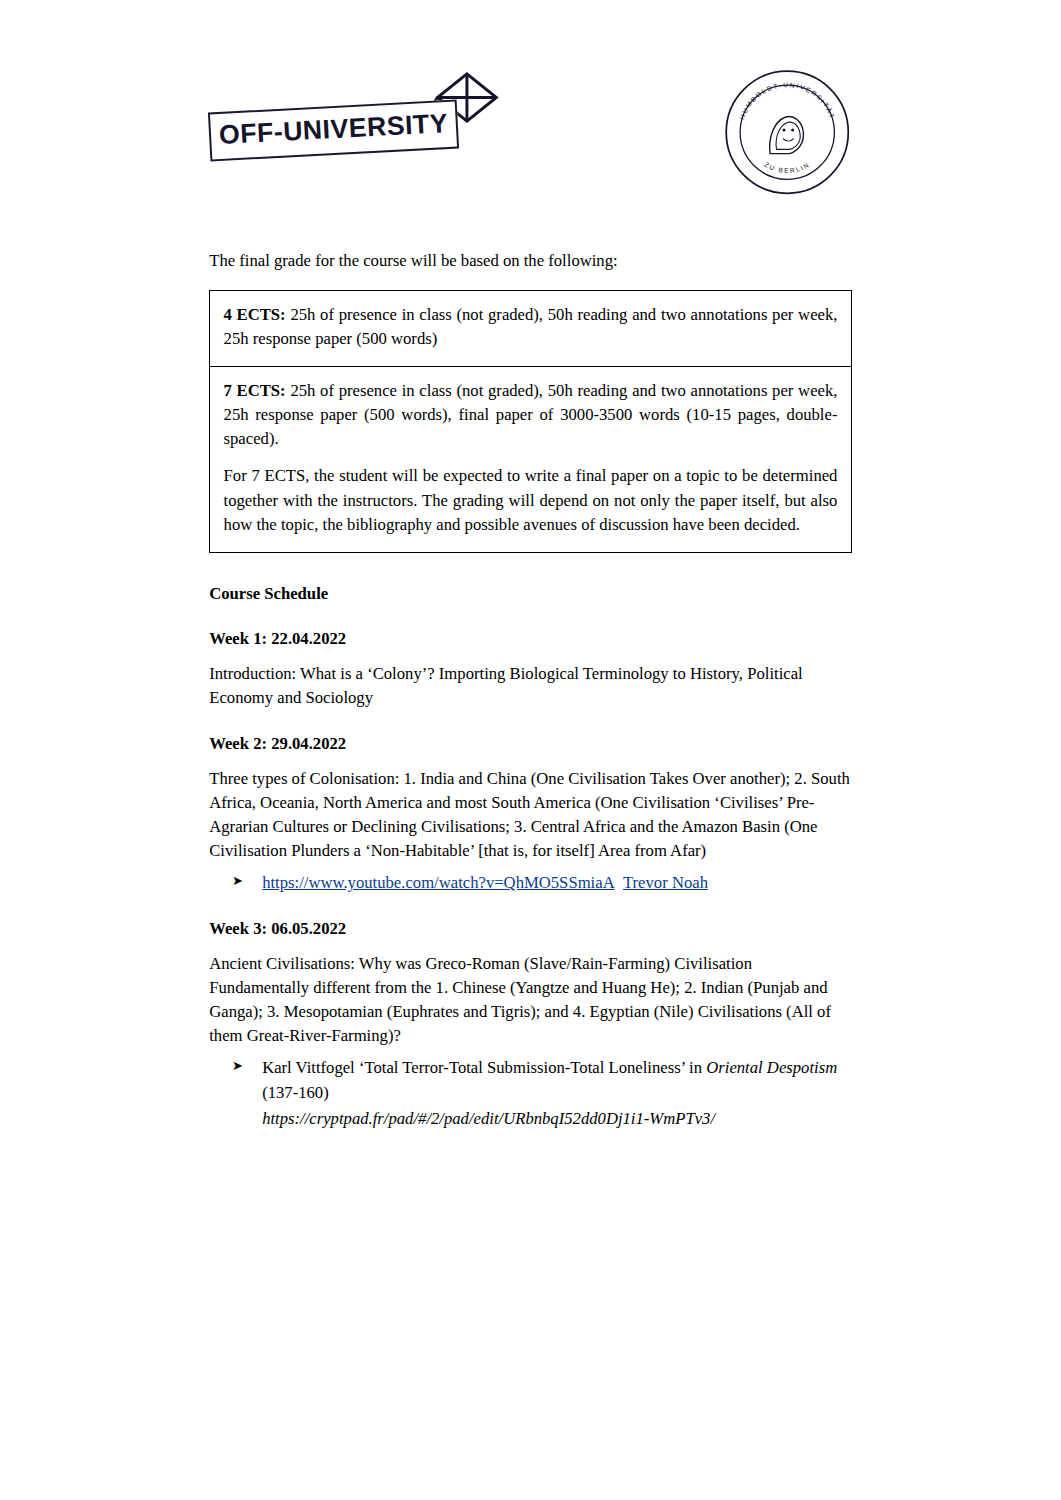OFF-UNIVERSITY
HUMBOLDT-UNIVERSITÄT ZU BERLIN
The final grade for the course will be based on the following:
| 4 ECTS: 25h of presence in class (not graded), 50h reading and two annotations per week, 25h response paper (500 words) |
| 7 ECTS: 25h of presence in class (not graded), 50h reading and two annotations per week, 25h response paper (500 words), final paper of 3000-3500 words (10-15 pages, double-spaced). For 7 ECTS, the student will be expected to write a final paper on a topic to be determined together with the instructors. The grading will depend on not only the paper itself, but also how the topic, the bibliography and possible avenues of discussion have been decided. |
Course Schedule
Week 1: 22.04.2022
Introduction: What is a ‘Colony’? Importing Biological Terminology to History, Political Economy and Sociology
Week 2: 29.04.2022
Three types of Colonisation: 1. India and China (One Civilisation Takes Over another); 2. South Africa, Oceania, North America and most South America (One Civilisation ‘Civilises’ Pre-Agrarian Cultures or Declining Civilisations; 3. Central Africa and the Amazon Basin (One Civilisation Plunders a ‘Non-Habitable’ [that is, for itself] Area from Afar)
https://www.youtube.com/watch?v=QhMO5SSmiaA Trevor Noah
Week 3: 06.05.2022
Ancient Civilisations: Why was Greco-Roman (Slave/Rain-Farming) Civilisation Fundamentally different from the 1. Chinese (Yangtze and Huang He); 2. Indian (Punjab and Ganga); 3. Mesopotamian (Euphrates and Tigris); and 4. Egyptian (Nile) Civilisations (All of them Great-River-Farming)?
Karl Vittfogel ‘Total Terror-Total Submission-Total Loneliness’ in Oriental Despotism (137-160) https://cryptpad.fr/pad/#/2/pad/edit/URbnbqI52dd0Dj1i1-WmPTv3/